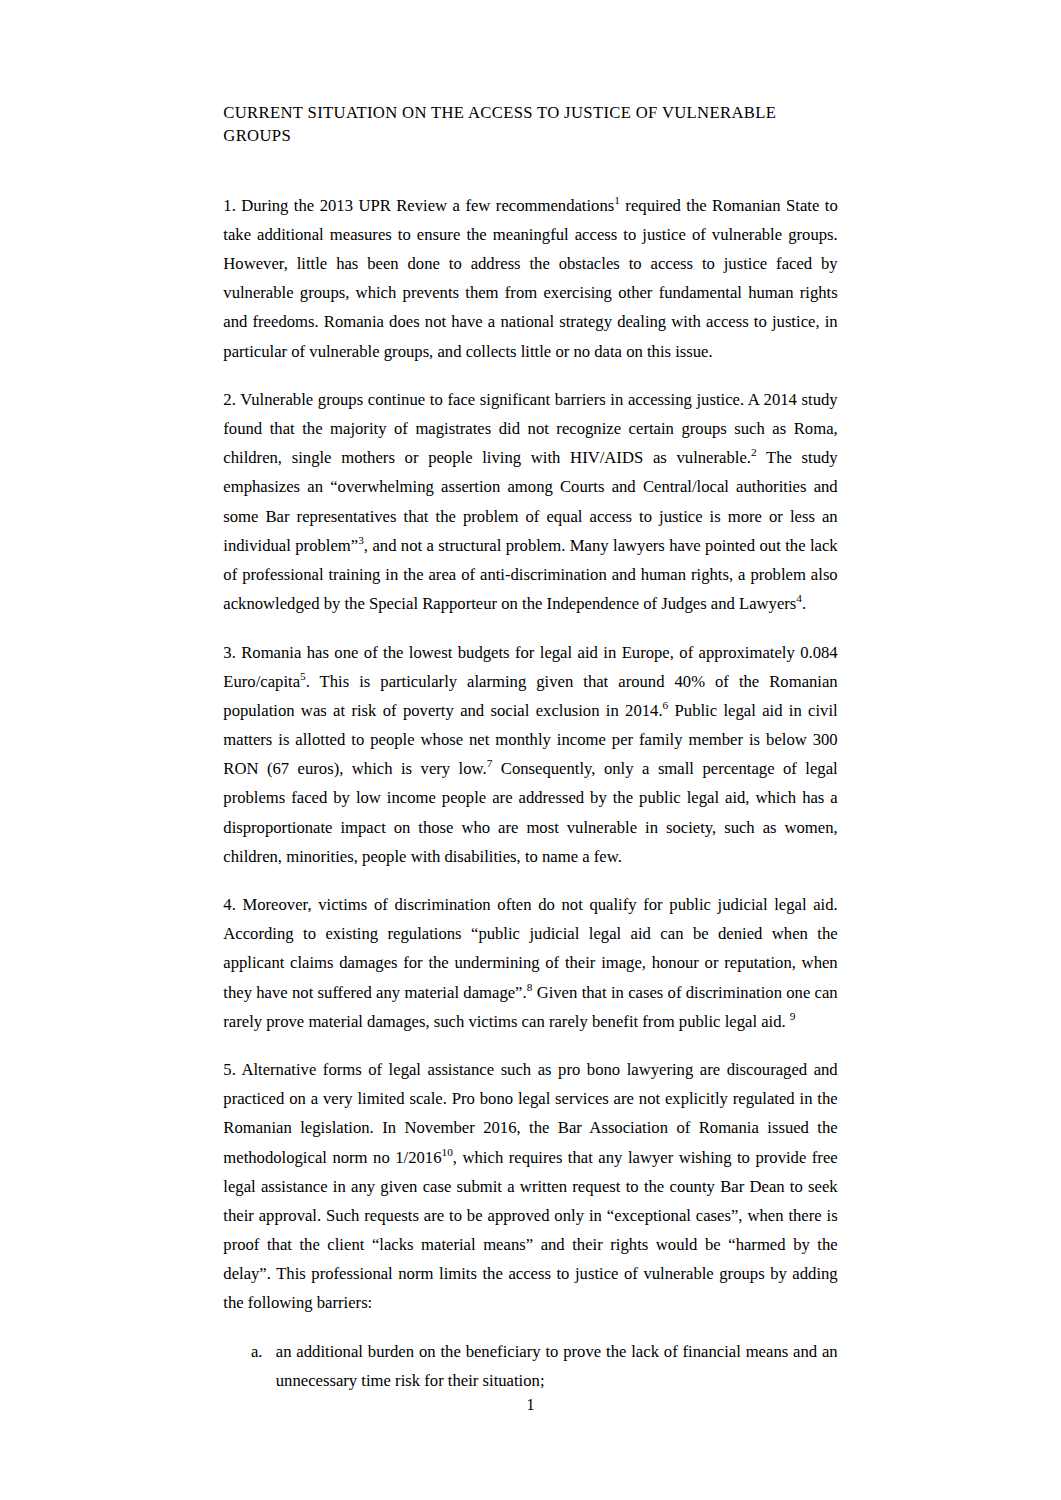CURRENT SITUATION ON THE ACCESS TO JUSTICE OF VULNERABLE GROUPS
1. During the 2013 UPR Review a few recommendations1 required the Romanian State to take additional measures to ensure the meaningful access to justice of vulnerable groups. However, little has been done to address the obstacles to access to justice faced by vulnerable groups, which prevents them from exercising other fundamental human rights and freedoms. Romania does not have a national strategy dealing with access to justice, in particular of vulnerable groups, and collects little or no data on this issue.
2. Vulnerable groups continue to face significant barriers in accessing justice. A 2014 study found that the majority of magistrates did not recognize certain groups such as Roma, children, single mothers or people living with HIV/AIDS as vulnerable.2 The study emphasizes an “overwhelming assertion among Courts and Central/local authorities and some Bar representatives that the problem of equal access to justice is more or less an individual problem”3, and not a structural problem. Many lawyers have pointed out the lack of professional training in the area of anti-discrimination and human rights, a problem also acknowledged by the Special Rapporteur on the Independence of Judges and Lawyers4.
3. Romania has one of the lowest budgets for legal aid in Europe, of approximately 0.084 Euro/capita5. This is particularly alarming given that around 40% of the Romanian population was at risk of poverty and social exclusion in 2014.6 Public legal aid in civil matters is allotted to people whose net monthly income per family member is below 300 RON (67 euros), which is very low.7 Consequently, only a small percentage of legal problems faced by low income people are addressed by the public legal aid, which has a disproportionate impact on those who are most vulnerable in society, such as women, children, minorities, people with disabilities, to name a few.
4. Moreover, victims of discrimination often do not qualify for public judicial legal aid. According to existing regulations “public judicial legal aid can be denied when the applicant claims damages for the undermining of their image, honour or reputation, when they have not suffered any material damage”.8 Given that in cases of discrimination one can rarely prove material damages, such victims can rarely benefit from public legal aid. 9
5. Alternative forms of legal assistance such as pro bono lawyering are discouraged and practiced on a very limited scale. Pro bono legal services are not explicitly regulated in the Romanian legislation. In November 2016, the Bar Association of Romania issued the methodological norm no 1/201610, which requires that any lawyer wishing to provide free legal assistance in any given case submit a written request to the county Bar Dean to seek their approval. Such requests are to be approved only in “exceptional cases”, when there is proof that the client “lacks material means” and their rights would be “harmed by the delay”. This professional norm limits the access to justice of vulnerable groups by adding the following barriers:
an additional burden on the beneficiary to prove the lack of financial means and an unnecessary time risk for their situation;
1